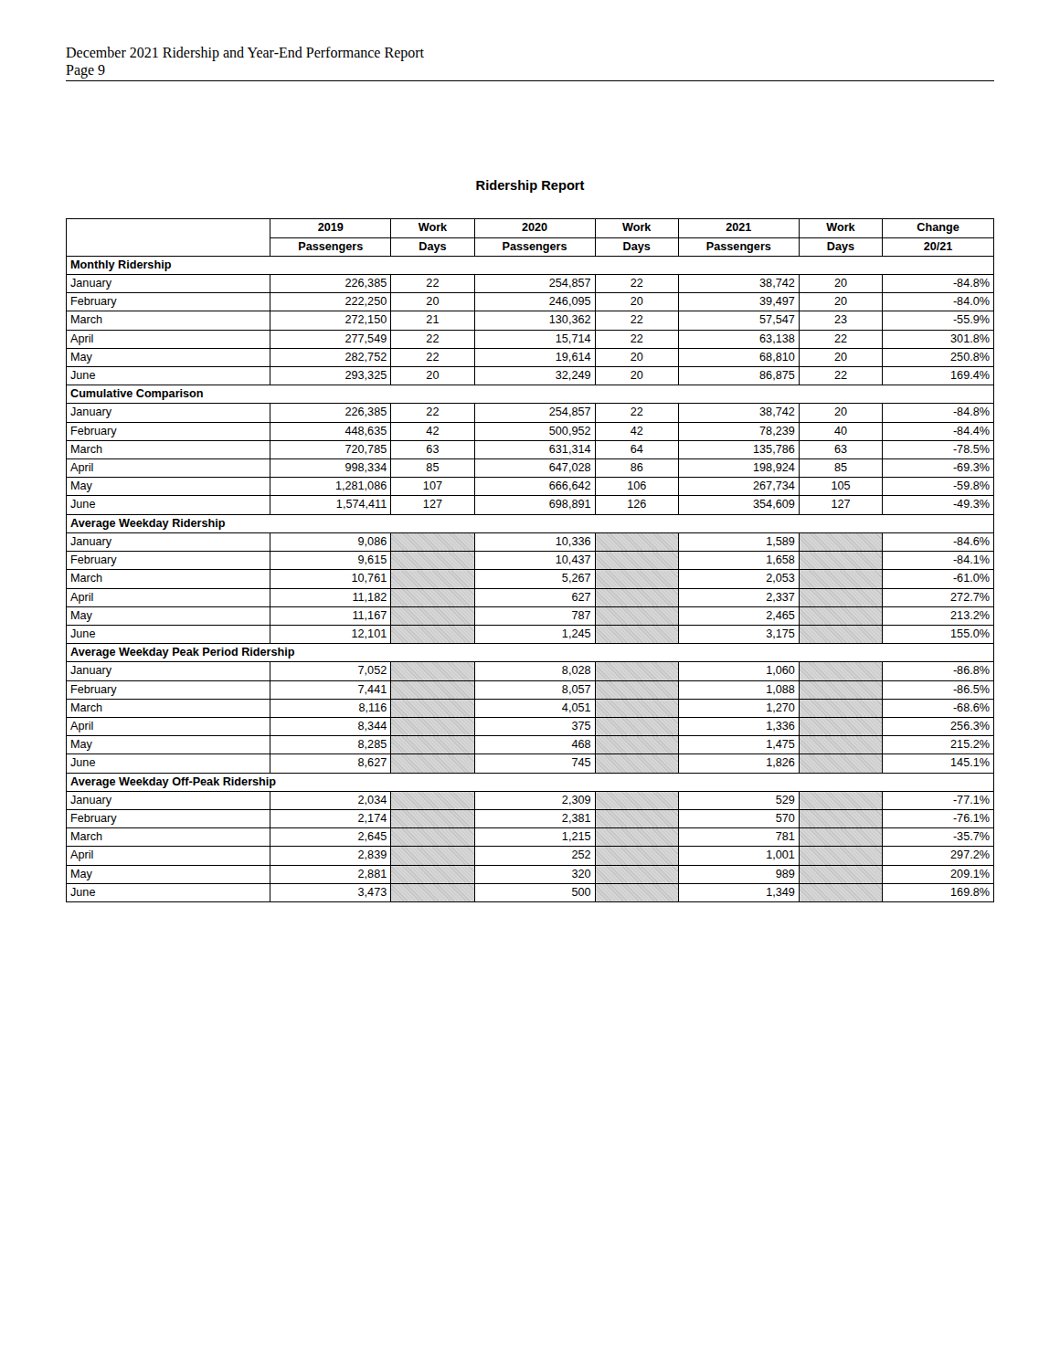December 2021 Ridership and Year-End Performance Report
Page 9
Ridership Report
| | 2019 | Work | 2020 | Work | 2021 | Work | Change |
| --- | --- | --- | --- | --- | --- | --- | --- |
| | Passengers | Days | Passengers | Days | Passengers | Days | 20/21 |
| Monthly Ridership |
| January | 226,385 | 22 | 254,857 | 22 | 38,742 | 20 | -84.8% |
| February | 222,250 | 20 | 246,095 | 20 | 39,497 | 20 | -84.0% |
| March | 272,150 | 21 | 130,362 | 22 | 57,547 | 23 | -55.9% |
| April | 277,549 | 22 | 15,714 | 22 | 63,138 | 22 | 301.8% |
| May | 282,752 | 22 | 19,614 | 20 | 68,810 | 20 | 250.8% |
| June | 293,325 | 20 | 32,249 | 20 | 86,875 | 22 | 169.4% |
| Cumulative Comparison |
| January | 226,385 | 22 | 254,857 | 22 | 38,742 | 20 | -84.8% |
| February | 448,635 | 42 | 500,952 | 42 | 78,239 | 40 | -84.4% |
| March | 720,785 | 63 | 631,314 | 64 | 135,786 | 63 | -78.5% |
| April | 998,334 | 85 | 647,028 | 86 | 198,924 | 85 | -69.3% |
| May | 1,281,086 | 107 | 666,642 | 106 | 267,734 | 105 | -59.8% |
| June | 1,574,411 | 127 | 698,891 | 126 | 354,609 | 127 | -49.3% |
| Average Weekday Ridership |
| January | 9,086 | | 10,336 | | 1,589 | | -84.6% |
| February | 9,615 | | 10,437 | | 1,658 | | -84.1% |
| March | 10,761 | | 5,267 | | 2,053 | | -61.0% |
| April | 11,182 | | 627 | | 2,337 | | 272.7% |
| May | 11,167 | | 787 | | 2,465 | | 213.2% |
| June | 12,101 | | 1,245 | | 3,175 | | 155.0% |
| Average Weekday Peak Period Ridership |
| January | 7,052 | | 8,028 | | 1,060 | | -86.8% |
| February | 7,441 | | 8,057 | | 1,088 | | -86.5% |
| March | 8,116 | | 4,051 | | 1,270 | | -68.6% |
| April | 8,344 | | 375 | | 1,336 | | 256.3% |
| May | 8,285 | | 468 | | 1,475 | | 215.2% |
| June | 8,627 | | 745 | | 1,826 | | 145.1% |
| Average Weekday Off-Peak Ridership |
| January | 2,034 | | 2,309 | | 529 | | -77.1% |
| February | 2,174 | | 2,381 | | 570 | | -76.1% |
| March | 2,645 | | 1,215 | | 781 | | -35.7% |
| April | 2,839 | | 252 | | 1,001 | | 297.2% |
| May | 2,881 | | 320 | | 989 | | 209.1% |
| June | 3,473 | | 500 | | 1,349 | | 169.8% |